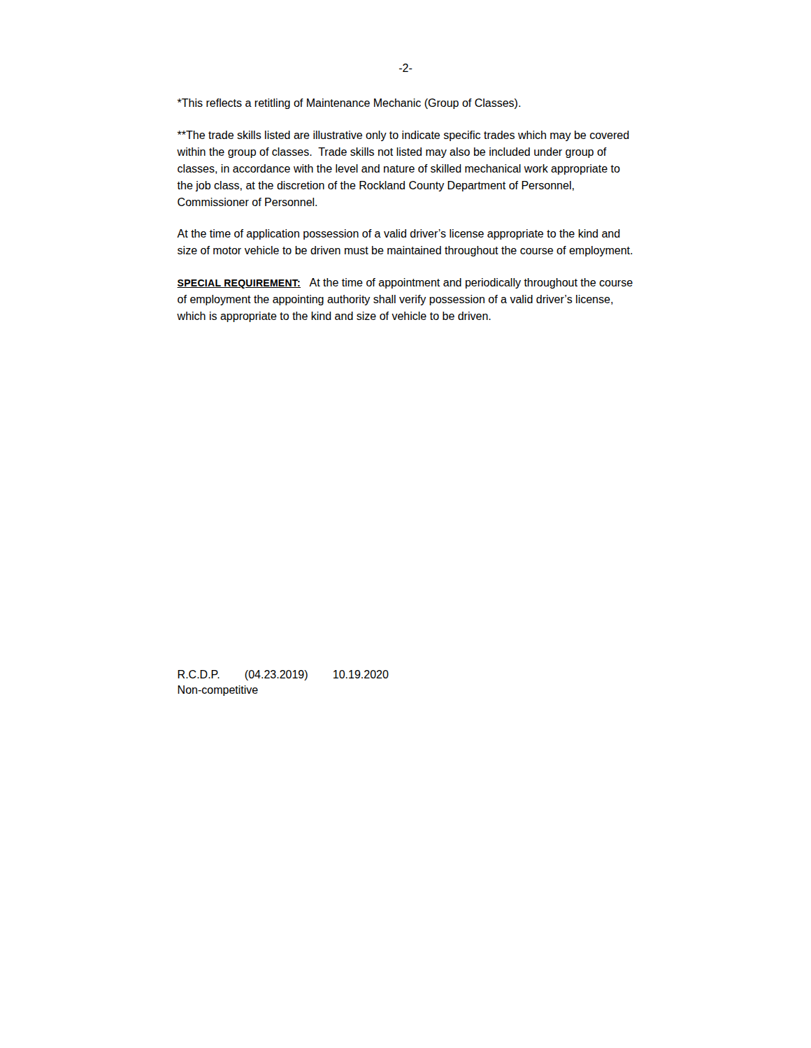-2-
*This reflects a retitling of Maintenance Mechanic (Group of Classes).
**The trade skills listed are illustrative only to indicate specific trades which may be covered within the group of classes. Trade skills not listed may also be included under group of classes, in accordance with the level and nature of skilled mechanical work appropriate to the job class, at the discretion of the Rockland County Department of Personnel, Commissioner of Personnel.
At the time of application possession of a valid driver’s license appropriate to the kind and size of motor vehicle to be driven must be maintained throughout the course of employment.
SPECIAL REQUIREMENT: At the time of appointment and periodically throughout the course of employment the appointing authority shall verify possession of a valid driver’s license, which is appropriate to the kind and size of vehicle to be driven.
R.C.D.P. (04.23.2019) 10.19.2020
Non-competitive